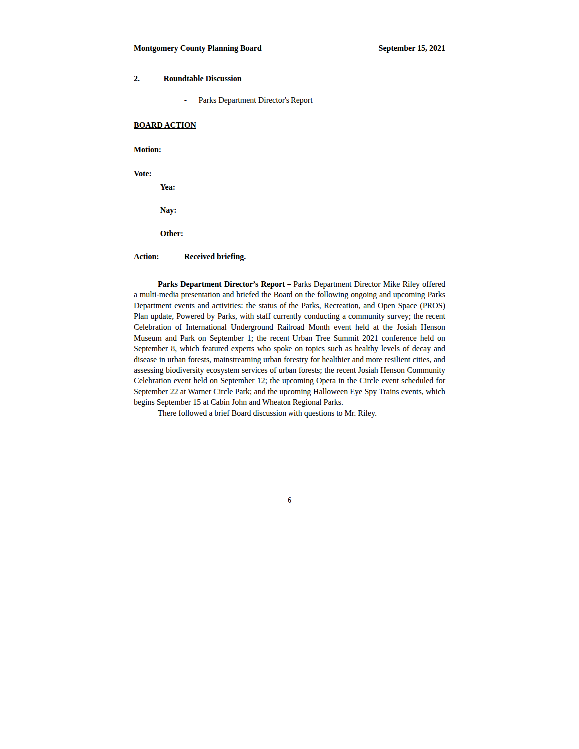Montgomery County Planning Board
September 15, 2021
2.
Roundtable Discussion
-
Parks Department Director's Report
BOARD ACTION
Motion:
Vote:
Yea:
Nay:
Other:
Action: Received briefing.
Parks Department Director’s Report – Parks Department Director Mike Riley offered a multi-media presentation and briefed the Board on the following ongoing and upcoming Parks Department events and activities: the status of the Parks, Recreation, and Open Space (PROS) Plan update, Powered by Parks, with staff currently conducting a community survey; the recent Celebration of International Underground Railroad Month event held at the Josiah Henson Museum and Park on September 1; the recent Urban Tree Summit 2021 conference held on September 8, which featured experts who spoke on topics such as healthy levels of decay and disease in urban forests, mainstreaming urban forestry for healthier and more resilient cities, and assessing biodiversity ecosystem services of urban forests; the recent Josiah Henson Community Celebration event held on September 12; the upcoming Opera in the Circle event scheduled for September 22 at Warner Circle Park; and the upcoming Halloween Eye Spy Trains events, which begins September 15 at Cabin John and Wheaton Regional Parks.
There followed a brief Board discussion with questions to Mr. Riley.
6